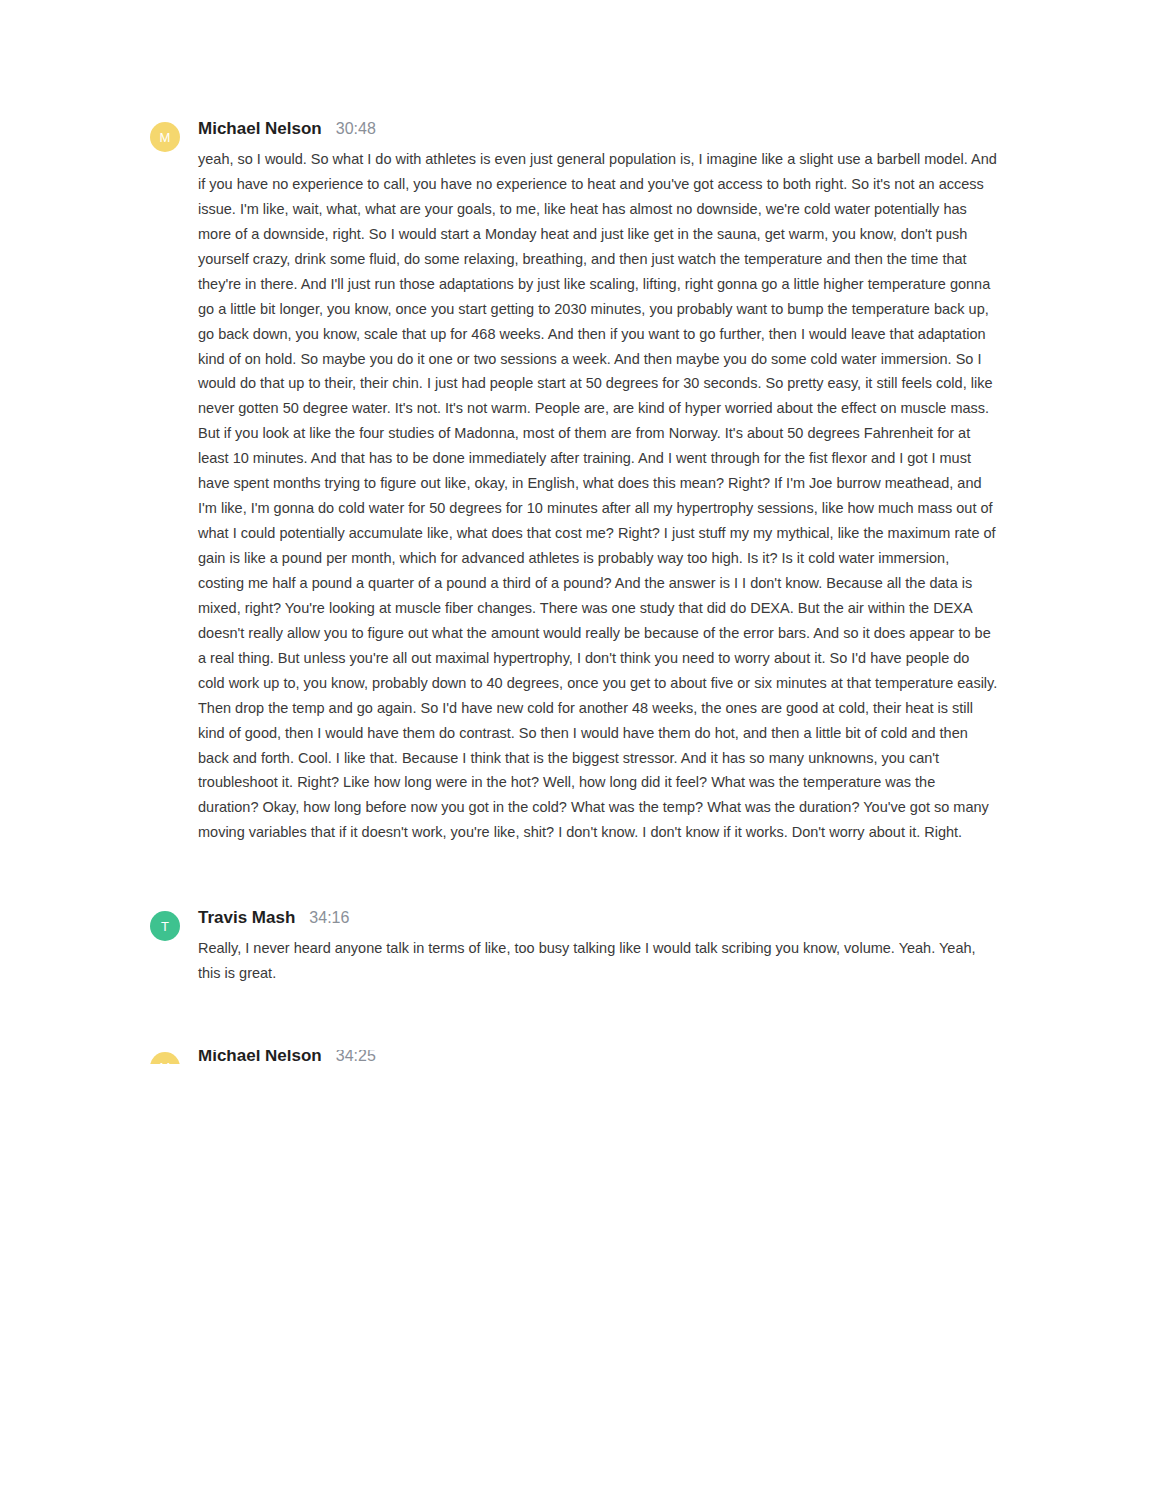M
Michael Nelson 30:48
yeah, so I would. So what I do with athletes is even just general population is, I imagine like a slight use a barbell model. And if you have no experience to call, you have no experience to heat and you've got access to both right. So it's not an access issue. I'm like, wait, what, what are your goals, to me, like heat has almost no downside, we're cold water potentially has more of a downside, right. So I would start a Monday heat and just like get in the sauna, get warm, you know, don't push yourself crazy, drink some fluid, do some relaxing, breathing, and then just watch the temperature and then the time that they're in there. And I'll just run those adaptations by just like scaling, lifting, right gonna go a little higher temperature gonna go a little bit longer, you know, once you start getting to 2030 minutes, you probably want to bump the temperature back up, go back down, you know, scale that up for 468 weeks. And then if you want to go further, then I would leave that adaptation kind of on hold. So maybe you do it one or two sessions a week. And then maybe you do some cold water immersion. So I would do that up to their, their chin. I just had people start at 50 degrees for 30 seconds. So pretty easy, it still feels cold, like never gotten 50 degree water. It's not. It's not warm. People are, are kind of hyper worried about the effect on muscle mass. But if you look at like the four studies of Madonna, most of them are from Norway. It's about 50 degrees Fahrenheit for at least 10 minutes. And that has to be done immediately after training. And I went through for the fist flexor and I got I must have spent months trying to figure out like, okay, in English, what does this mean? Right? If I'm Joe burrow meathead, and I'm like, I'm gonna do cold water for 50 degrees for 10 minutes after all my hypertrophy sessions, like how much mass out of what I could potentially accumulate like, what does that cost me? Right? I just stuff my my mythical, like the maximum rate of gain is like a pound per month, which for advanced athletes is probably way too high. Is it? Is it cold water immersion, costing me half a pound a quarter of a pound a third of a pound? And the answer is I I don't know. Because all the data is mixed, right? You're looking at muscle fiber changes. There was one study that did do DEXA. But the air within the DEXA doesn't really allow you to figure out what the amount would really be because of the error bars. And so it does appear to be a real thing. But unless you're all out maximal hypertrophy, I don't think you need to worry about it. So I'd have people do cold work up to, you know, probably down to 40 degrees, once you get to about five or six minutes at that temperature easily. Then drop the temp and go again. So I'd have new cold for another 48 weeks, the ones are good at cold, their heat is still kind of good, then I would have them do contrast. So then I would have them do hot, and then a little bit of cold and then back and forth. Cool. I like that. Because I think that is the biggest stressor. And it has so many unknowns, you can't troubleshoot it. Right? Like how long were in the hot? Well, how long did it feel? What was the temperature was the duration? Okay, how long before now you got in the cold? What was the temp? What was the duration? You've got so many moving variables that if it doesn't work, you're like, shit? I don't know. I don't know if it works. Don't worry about it. Right.
T
Travis Mash 34:16
Really, I never heard anyone talk in terms of like, too busy talking like I would talk scribing you know, volume. Yeah. Yeah, this is great.
M
Michael Nelson 34:25